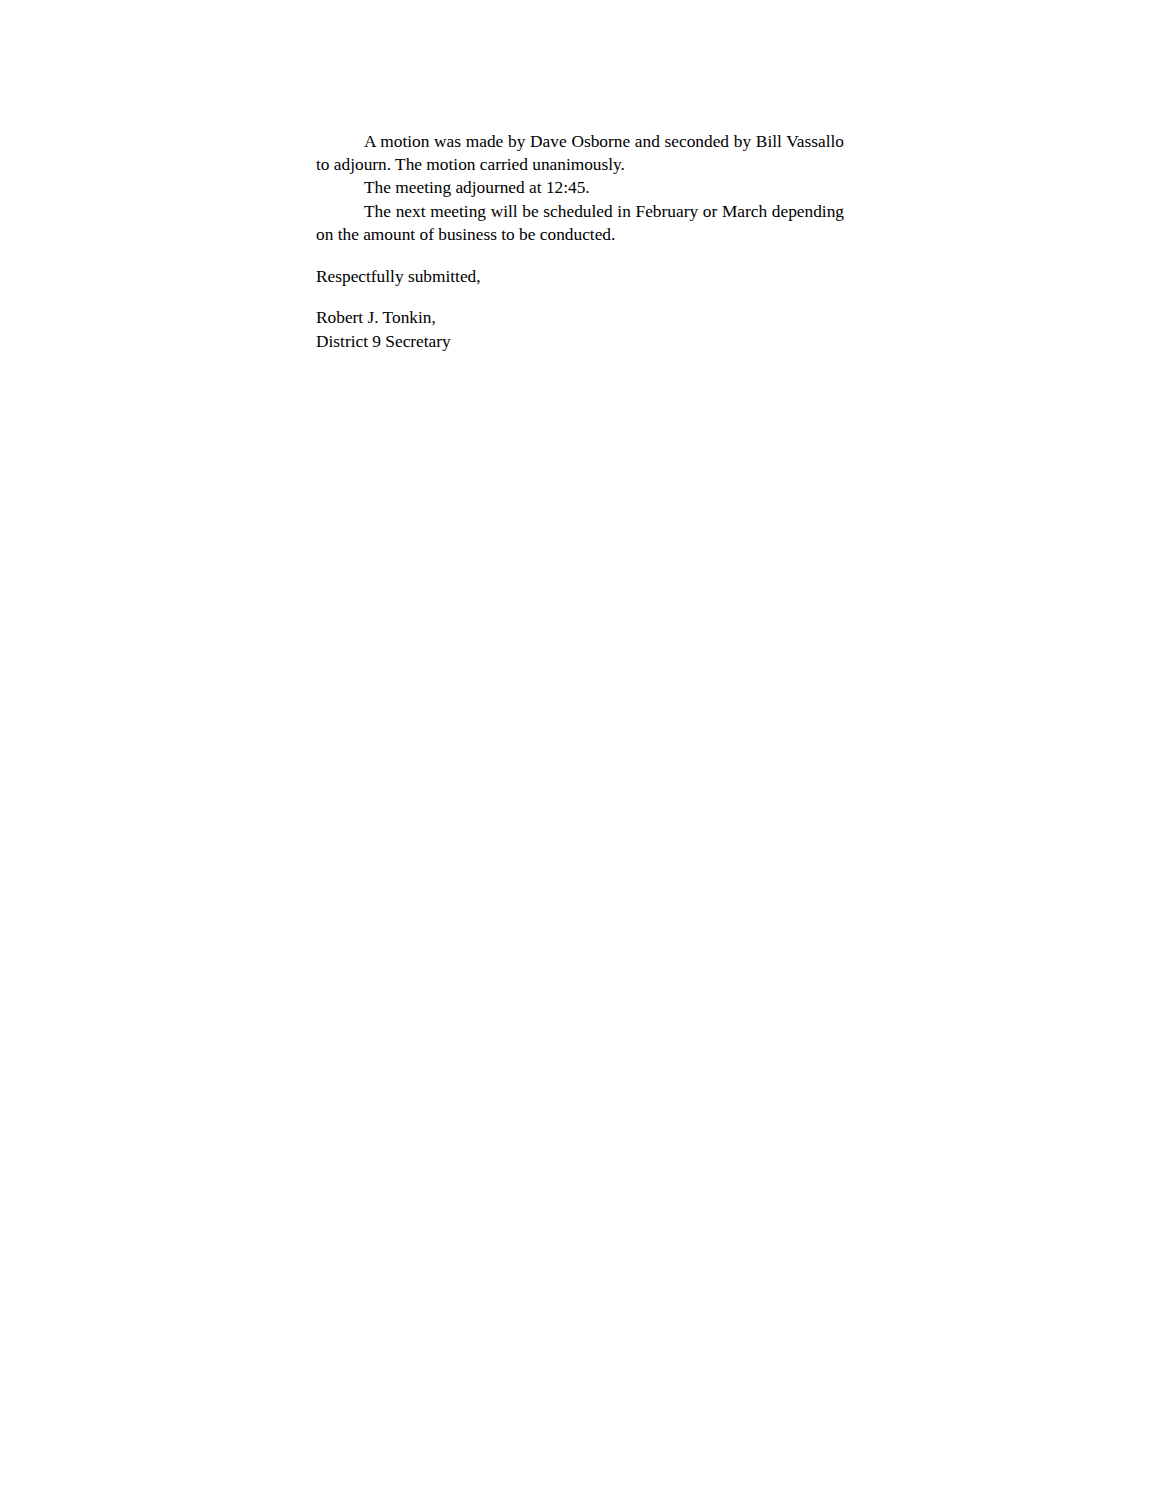A motion was made by Dave Osborne and seconded by Bill Vassallo to adjourn. The motion carried unanimously.
The meeting adjourned at 12:45.
The next meeting will be scheduled in February or March depending on the amount of business to be conducted.
Respectfully submitted,
Robert J. Tonkin,
District 9 Secretary